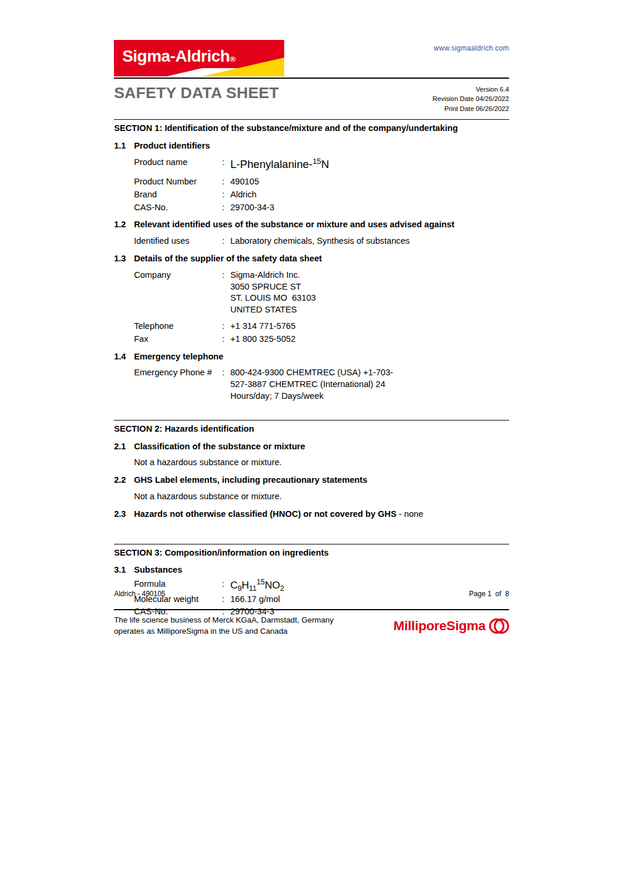Sigma-Aldrich®
www.sigmaaldrich.com
SAFETY DATA SHEET
Version 6.4
Revision Date 04/26/2022
Print Date 06/26/2022
SECTION 1: Identification of the substance/mixture and of the company/undertaking
1.1
Product identifiers
Product name
:
L-Phenylalanine-15N
Product Number
:
490105
Brand
:
Aldrich
CAS-No.
:
29700-34-3
1.2
Relevant identified uses of the substance or mixture and uses advised against
Identified uses
:
Laboratory chemicals, Synthesis of substances
1.3
Details of the supplier of the safety data sheet
Company
:
Sigma-Aldrich Inc. 3050 SPRUCE ST ST. LOUIS MO 63103 UNITED STATES
Telephone
:
+1 314 771-5765
Fax
:
+1 800 325-5052
1.4
Emergency telephone
Emergency Phone #
:
800-424-9300 CHEMTREC (USA) +1-703-
527-3887 CHEMTREC (International) 24
Hours/day; 7 Days/week
SECTION 2: Hazards identification
2.1
Classification of the substance or mixture
Not a hazardous substance or mixture.
2.2
GHS Label elements, including precautionary statements
Not a hazardous substance or mixture.
2.3
Hazards not otherwise classified (HNOC) or not covered by GHS - none
SECTION 3: Composition/information on ingredients
3.1
Substances
Formula
:
C9H1115NO2
Molecular weight
:
166.17 g/mol
CAS-No.
:
29700-34-3
Aldrich - 490105
Page 1 of 8
The life science business of Merck KGaA, Darmstadt, Germany
operates as MilliporeSigma in the US and Canada
MilliporeSigma